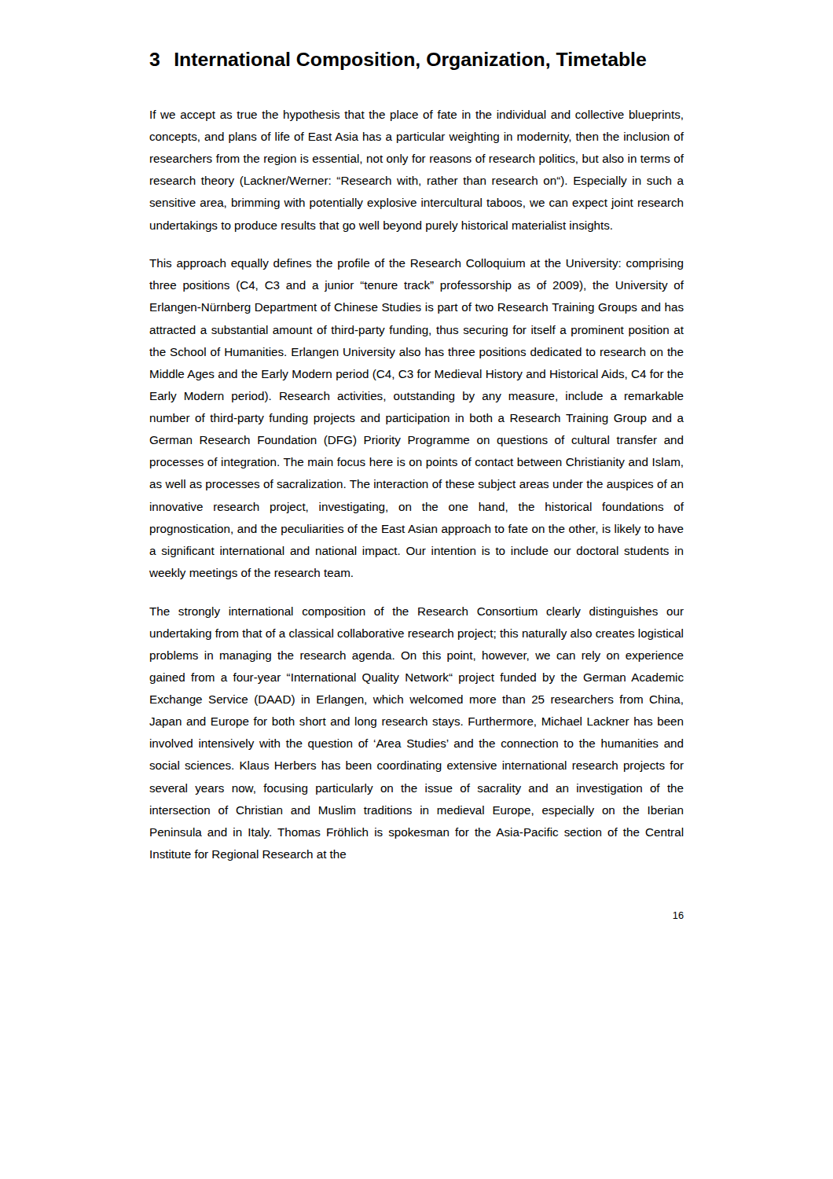3 International Composition, Organization, Timetable
If we accept as true the hypothesis that the place of fate in the individual and collective blueprints, concepts, and plans of life of East Asia has a particular weighting in modernity, then the inclusion of researchers from the region is essential, not only for reasons of research politics, but also in terms of research theory (Lackner/Werner: “Research with, rather than research on“). Especially in such a sensitive area, brimming with potentially explosive intercultural taboos, we can expect joint research undertakings to produce results that go well beyond purely historical materialist insights.
This approach equally defines the profile of the Research Colloquium at the University: comprising three positions (C4, C3 and a junior “tenure track” professorship as of 2009), the University of Erlangen-Nürnberg Department of Chinese Studies is part of two Research Training Groups and has attracted a substantial amount of third-party funding, thus securing for itself a prominent position at the School of Humanities. Erlangen University also has three positions dedicated to research on the Middle Ages and the Early Modern period (C4, C3 for Medieval History and Historical Aids, C4 for the Early Modern period). Research activities, outstanding by any measure, include a remarkable number of third-party funding projects and participation in both a Research Training Group and a German Research Foundation (DFG) Priority Programme on questions of cultural transfer and processes of integration. The main focus here is on points of contact between Christianity and Islam, as well as processes of sacralization. The interaction of these subject areas under the auspices of an innovative research project, investigating, on the one hand, the historical foundations of prognostication, and the peculiarities of the East Asian approach to fate on the other, is likely to have a significant international and national impact. Our intention is to include our doctoral students in weekly meetings of the research team.
The strongly international composition of the Research Consortium clearly distinguishes our undertaking from that of a classical collaborative research project; this naturally also creates logistical problems in managing the research agenda. On this point, however, we can rely on experience gained from a four-year “International Quality Network“ project funded by the German Academic Exchange Service (DAAD) in Erlangen, which welcomed more than 25 researchers from China, Japan and Europe for both short and long research stays. Furthermore, Michael Lackner has been involved intensively with the question of ‘Area Studies’ and the connection to the humanities and social sciences. Klaus Herbers has been coordinating extensive international research projects for several years now, focusing particularly on the issue of sacrality and an investigation of the intersection of Christian and Muslim traditions in medieval Europe, especially on the Iberian Peninsula and in Italy. Thomas Fröhlich is spokesman for the Asia-Pacific section of the Central Institute for Regional Research at the
16